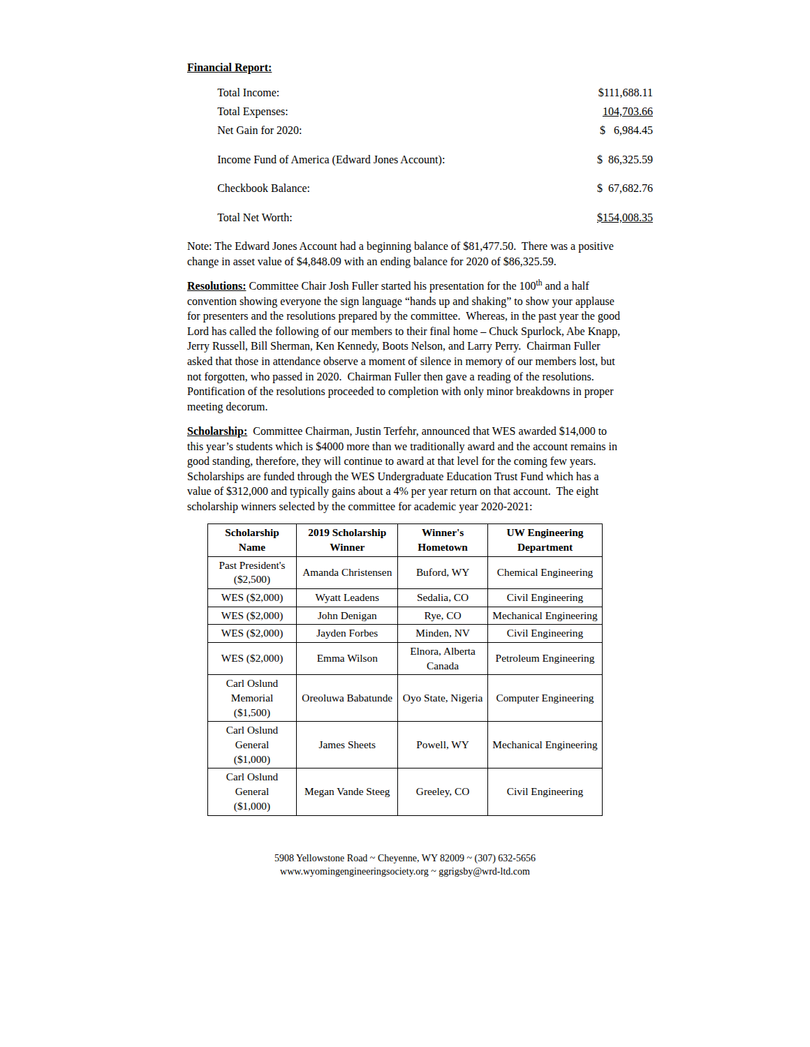Financial Report:
| Total Income: | $111,688.11 |
| Total Expenses: | 104,703.66 |
| Net Gain for 2020: | $ 6,984.45 |
| Income Fund of America (Edward Jones Account): | $ 86,325.59 |
| Checkbook Balance: | $ 67,682.76 |
| Total Net Worth: | $154,008.35 |
Note: The Edward Jones Account had a beginning balance of $81,477.50. There was a positive change in asset value of $4,848.09 with an ending balance for 2020 of $86,325.59.
Resolutions: Committee Chair Josh Fuller started his presentation for the 100th and a half convention showing everyone the sign language “hands up and shaking” to show your applause for presenters and the resolutions prepared by the committee. Whereas, in the past year the good Lord has called the following of our members to their final home – Chuck Spurlock, Abe Knapp, Jerry Russell, Bill Sherman, Ken Kennedy, Boots Nelson, and Larry Perry. Chairman Fuller asked that those in attendance observe a moment of silence in memory of our members lost, but not forgotten, who passed in 2020. Chairman Fuller then gave a reading of the resolutions. Pontification of the resolutions proceeded to completion with only minor breakdowns in proper meeting decorum.
Scholarship: Committee Chairman, Justin Terfehr, announced that WES awarded $14,000 to this year’s students which is $4000 more than we traditionally award and the account remains in good standing, therefore, they will continue to award at that level for the coming few years. Scholarships are funded through the WES Undergraduate Education Trust Fund which has a value of $312,000 and typically gains about a 4% per year return on that account. The eight scholarship winners selected by the committee for academic year 2020-2021:
| Scholarship Name | 2019 Scholarship Winner | Winner's Hometown | UW Engineering Department |
| --- | --- | --- | --- |
| Past President's ($2,500) | Amanda Christensen | Buford, WY | Chemical Engineering |
| WES ($2,000) | Wyatt Leadens | Sedalia, CO | Civil Engineering |
| WES ($2,000) | John Denigan | Rye, CO | Mechanical Engineering |
| WES ($2,000) | Jayden Forbes | Minden, NV | Civil Engineering |
| WES ($2,000) | Emma Wilson | Elnora, Alberta Canada | Petroleum Engineering |
| Carl Oslund Memorial ($1,500) | Oreoluwa Babatunde | Oyo State, Nigeria | Computer Engineering |
| Carl Oslund General ($1,000) | James Sheets | Powell, WY | Mechanical Engineering |
| Carl Oslund General ($1,000) | Megan Vande Steeg | Greeley, CO | Civil Engineering |
5908 Yellowstone Road ~ Cheyenne, WY 82009 ~ (307) 632-5656
www.wyomingengineeringsociety.org ~ ggrigsby@wrd-ltd.com